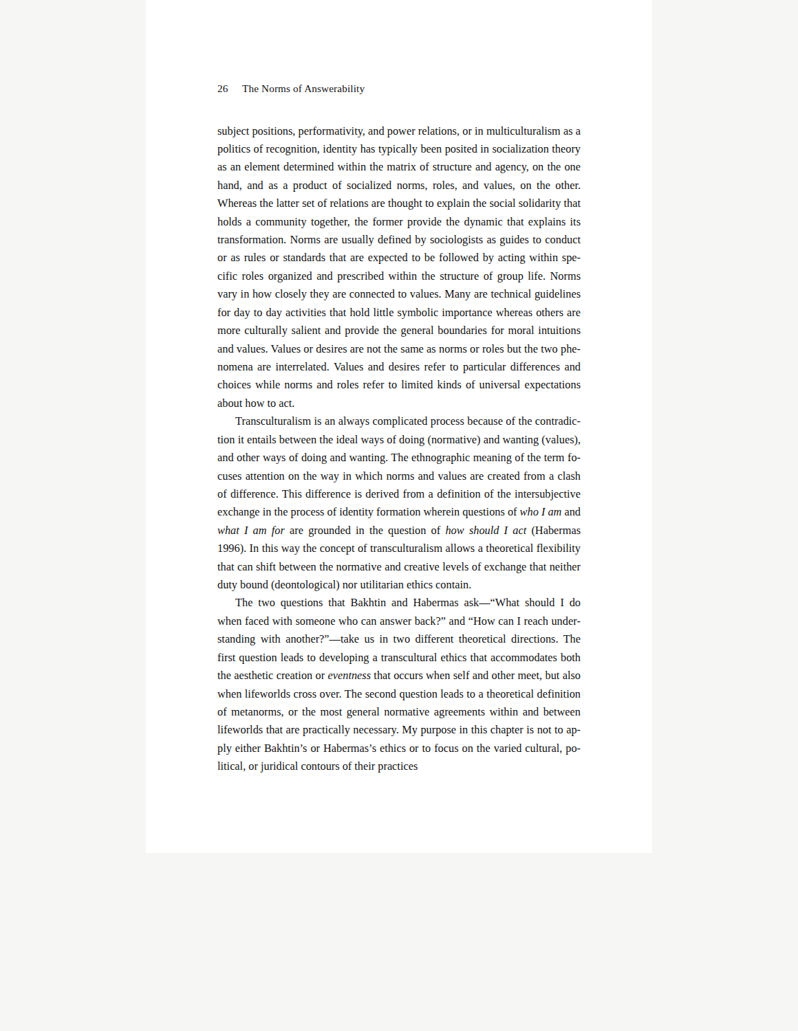26 The Norms of Answerability
subject positions, performativity, and power relations, or in multiculturalism as a politics of recognition, identity has typically been posited in socialization theory as an element determined within the matrix of structure and agency, on the one hand, and as a product of socialized norms, roles, and values, on the other. Whereas the latter set of relations are thought to explain the social solidarity that holds a community together, the former provide the dynamic that explains its transformation. Norms are usually defined by sociologists as guides to conduct or as rules or standards that are expected to be followed by acting within specific roles organized and prescribed within the structure of group life. Norms vary in how closely they are connected to values. Many are technical guidelines for day to day activities that hold little symbolic importance whereas others are more culturally salient and provide the general boundaries for moral intuitions and values. Values or desires are not the same as norms or roles but the two phenomena are interrelated. Values and desires refer to particular differences and choices while norms and roles refer to limited kinds of universal expectations about how to act.
Transculturalism is an always complicated process because of the contradiction it entails between the ideal ways of doing (normative) and wanting (values), and other ways of doing and wanting. The ethnographic meaning of the term focuses attention on the way in which norms and values are created from a clash of difference. This difference is derived from a definition of the intersubjective exchange in the process of identity formation wherein questions of who I am and what I am for are grounded in the question of how should I act (Habermas 1996). In this way the concept of transculturalism allows a theoretical flexibility that can shift between the normative and creative levels of exchange that neither duty bound (deontological) nor utilitarian ethics contain.
The two questions that Bakhtin and Habermas ask—“What should I do when faced with someone who can answer back?” and “How can I reach understanding with another?”—take us in two different theoretical directions. The first question leads to developing a transcultural ethics that accommodates both the aesthetic creation or eventness that occurs when self and other meet, but also when lifeworlds cross over. The second question leads to a theoretical definition of metanorms, or the most general normative agreements within and between lifeworlds that are practically necessary. My purpose in this chapter is not to apply either Bakhtin’s or Habermas’s ethics or to focus on the varied cultural, political, or juridical contours of their practices